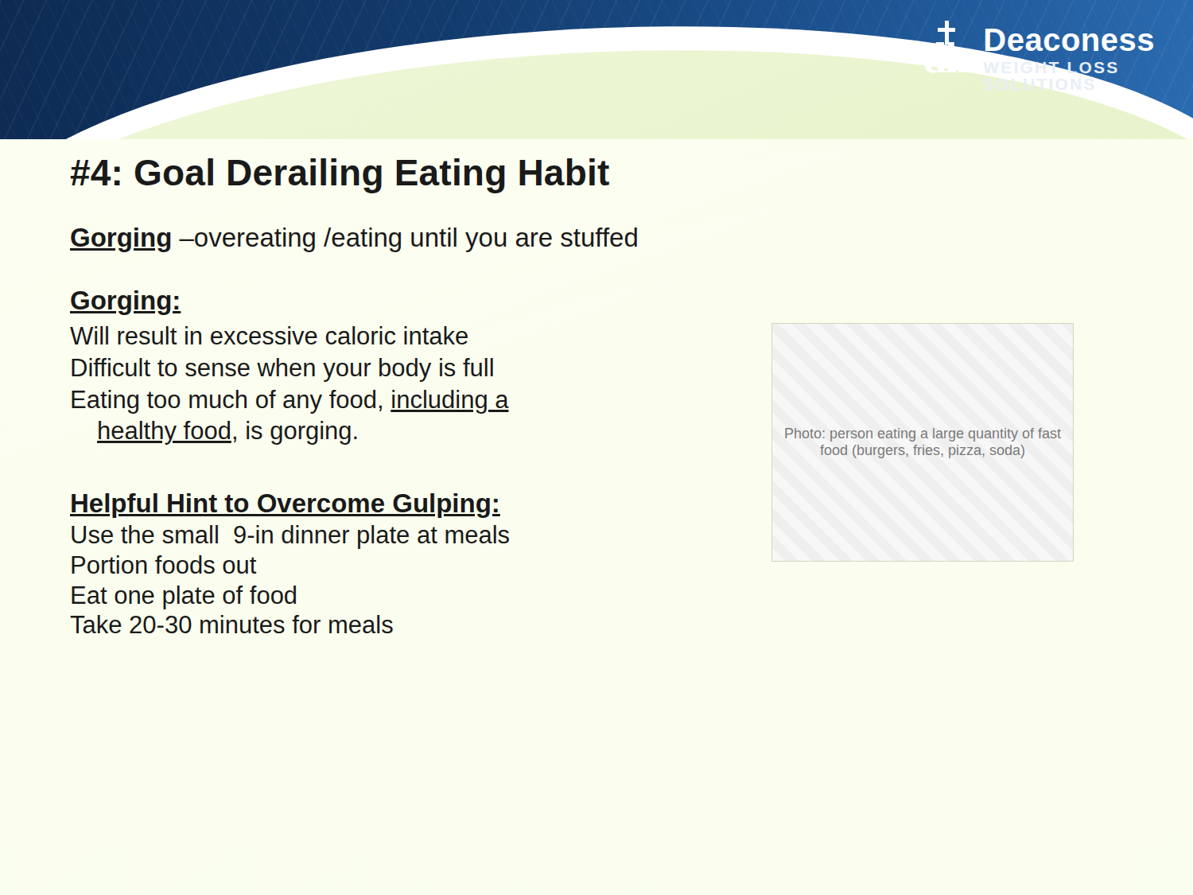dh
Deaconess WEIGHT LOSS SOLUTIONS
#4: Goal Derailing Eating Habit
Gorging –overeating /eating until you are stuffed
Gorging:
Will result in excessive caloric intake
Difficult to sense when your body is full
Eating too much of any food, including a healthy food, is gorging.
Helpful Hint to Overcome Gulping:
Use the small 9-in dinner plate at meals
Portion foods out
Eat one plate of food
Take 20-30 minutes for meals
Photo: person eating a large quantity of fast food (burgers, fries, pizza, soda)